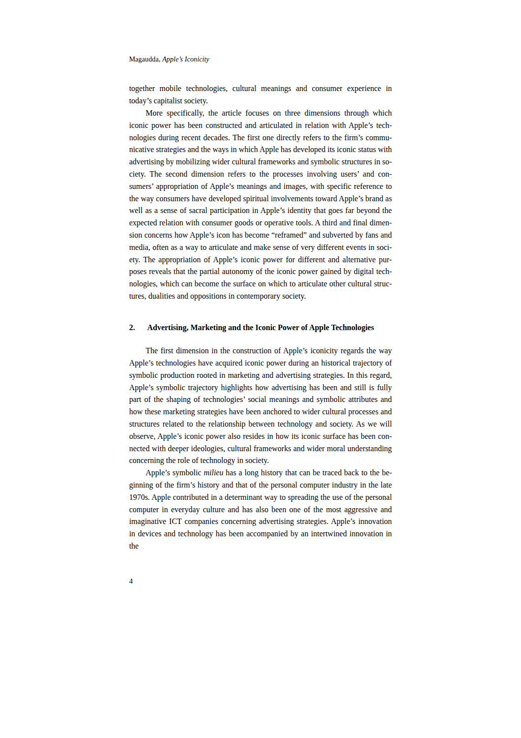Magaudda, Apple’s Iconicity
together mobile technologies, cultural meanings and consumer experience in today’s capitalist society.
More specifically, the article focuses on three dimensions through which iconic power has been constructed and articulated in relation with Apple’s technologies during recent decades. The first one directly refers to the firm’s communicative strategies and the ways in which Apple has developed its iconic status with advertising by mobilizing wider cultural frameworks and symbolic structures in society. The second dimension refers to the processes involving users’ and consumers’ appropriation of Apple’s meanings and images, with specific reference to the way consumers have developed spiritual involvements toward Apple’s brand as well as a sense of sacral participation in Apple’s identity that goes far beyond the expected relation with consumer goods or operative tools. A third and final dimension concerns how Apple’s icon has become “reframed” and subverted by fans and media, often as a way to articulate and make sense of very different events in society. The appropriation of Apple’s iconic power for different and alternative purposes reveals that the partial autonomy of the iconic power gained by digital technologies, which can become the surface on which to articulate other cultural structures, dualities and oppositions in contemporary society.
2. Advertising, Marketing and the Iconic Power of Apple Technologies
The first dimension in the construction of Apple’s iconicity regards the way Apple’s technologies have acquired iconic power during an historical trajectory of symbolic production rooted in marketing and advertising strategies. In this regard, Apple’s symbolic trajectory highlights how advertising has been and still is fully part of the shaping of technologies’ social meanings and symbolic attributes and how these marketing strategies have been anchored to wider cultural processes and structures related to the relationship between technology and society. As we will observe, Apple’s iconic power also resides in how its iconic surface has been connected with deeper ideologies, cultural frameworks and wider moral understanding concerning the role of technology in society.
Apple’s symbolic milieu has a long history that can be traced back to the beginning of the firm’s history and that of the personal computer industry in the late 1970s. Apple contributed in a determinant way to spreading the use of the personal computer in everyday culture and has also been one of the most aggressive and imaginative ICT companies concerning advertising strategies. Apple’s innovation in devices and technology has been accompanied by an intertwined innovation in the
4